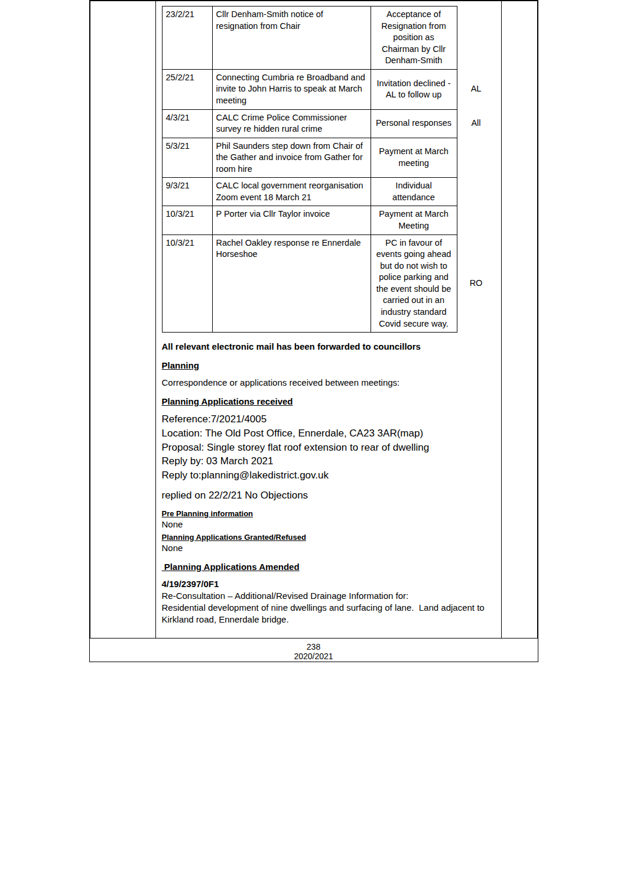| | / 23/2/21 / Cllr Denham-Smith notice of resignation from Chair / Acceptance of Resignation from position as Chairman by Cllr Denham-Smith / / / 25/2/21 / Connecting Cumbria re Broadband and invite to John Harris to speak at March meeting / Invitation declined - AL to follow up / AL / / 4/3/21 / CALC Crime Police Commissioner survey re hidden rural crime / Personal responses / All / / 5/3/21 / Phil Saunders step down from Chair of the Gather and invoice from Gather for room hire / Payment at March meeting / / / 9/3/21 / CALC local government reorganisation Zoom event 18 March 21 / Individual attendance / / / 10/3/21 / P Porter via Cllr Taylor invoice / Payment at March Meeting / / / 10/3/21 / Rachel Oakley response re Ennerdale Horseshoe / PC in favour of events going ahead but do not wish to police parking and the event should be carried out in an industry standard Covid secure way. / RO / All relevant electronic mail has been forwarded to councillors Planning Correspondence or applications received between meetings: Planning Applications received Reference:7/2021/4005 Location: The Old Post Office, Ennerdale, CA23 3AR(map) Proposal: Single storey flat roof extension to rear of dwelling Reply by: 03 March 2021 Reply to:planning@lakedistrict.gov.uk replied on 22/2/21 No Objections Pre Planning information None Planning Applications Granted/Refused None Planning Applications Amended 4/19/2397/0F1 Re-Consultation – Additional/Revised Drainage Information for: Residential development of nine dwellings and surfacing of lane. Land adjacent to Kirkland road, Ennerdale bridge. | |
238
2020/2021